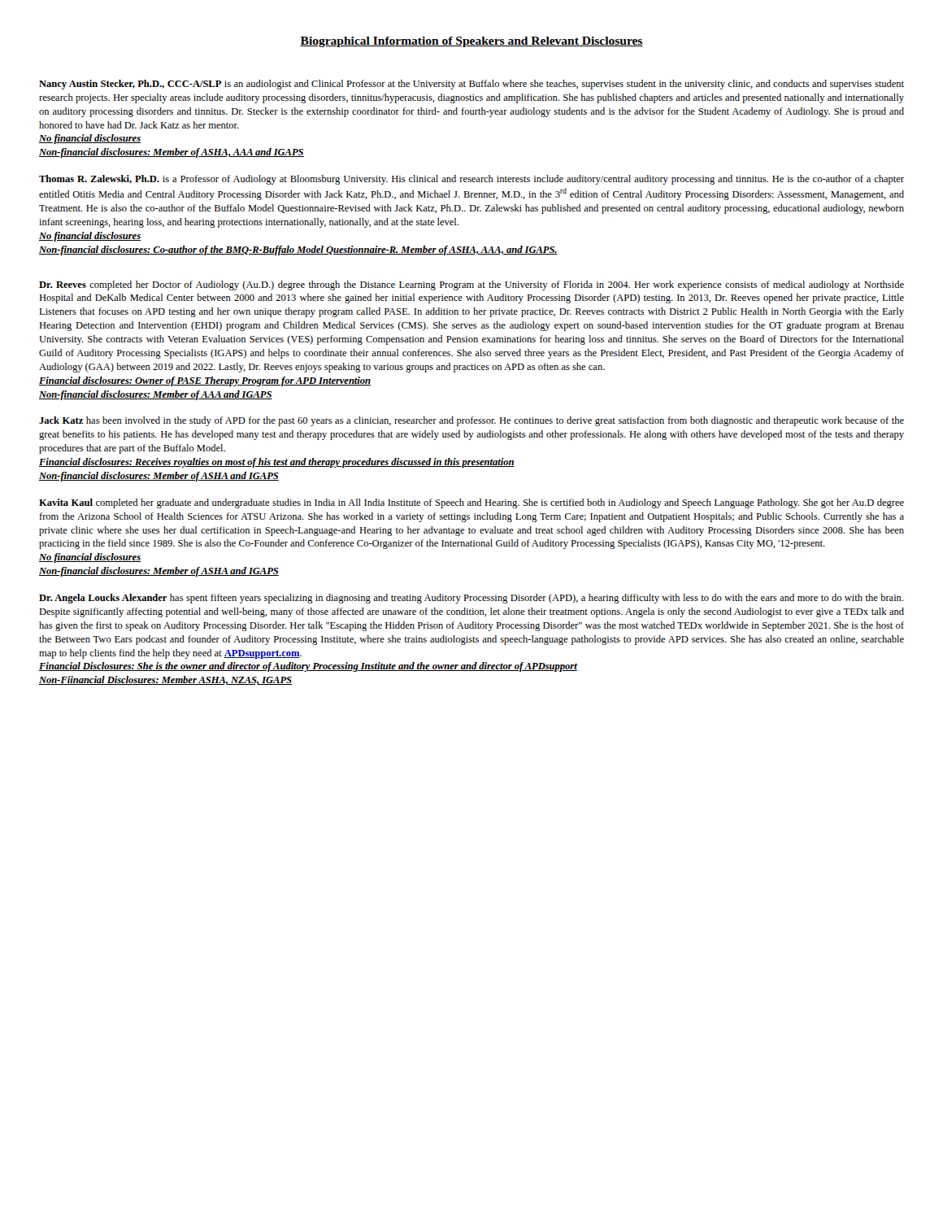Biographical Information of Speakers and Relevant Disclosures
Nancy Austin Stecker, Ph.D., CCC-A/SLP is an audiologist and Clinical Professor at the University at Buffalo where she teaches, supervises student in the university clinic, and conducts and supervises student research projects. Her specialty areas include auditory processing disorders, tinnitus/hyperacusis, diagnostics and amplification. She has published chapters and articles and presented nationally and internationally on auditory processing disorders and tinnitus. Dr. Stecker is the externship coordinator for third- and fourth-year audiology students and is the advisor for the Student Academy of Audiology. She is proud and honored to have had Dr. Jack Katz as her mentor.
No financial disclosures
Non-financial disclosures: Member of ASHA, AAA and IGAPS
Thomas R. Zalewski, Ph.D. is a Professor of Audiology at Bloomsburg University. His clinical and research interests include auditory/central auditory processing and tinnitus. He is the co-author of a chapter entitled Otitis Media and Central Auditory Processing Disorder with Jack Katz, Ph.D., and Michael J. Brenner, M.D., in the 3rd edition of Central Auditory Processing Disorders: Assessment, Management, and Treatment. He is also the co-author of the Buffalo Model Questionnaire-Revised with Jack Katz, Ph.D.. Dr. Zalewski has published and presented on central auditory processing, educational audiology, newborn infant screenings, hearing loss, and hearing protections internationally, nationally, and at the state level.
No financial disclosures
Non-financial disclosures: Co-author of the BMQ-R-Buffalo Model Questionnaire-R. Member of ASHA, AAA, and IGAPS.
Dr. Reeves completed her Doctor of Audiology (Au.D.) degree through the Distance Learning Program at the University of Florida in 2004. Her work experience consists of medical audiology at Northside Hospital and DeKalb Medical Center between 2000 and 2013 where she gained her initial experience with Auditory Processing Disorder (APD) testing. In 2013, Dr. Reeves opened her private practice, Little Listeners that focuses on APD testing and her own unique therapy program called PASE. In addition to her private practice, Dr. Reeves contracts with District 2 Public Health in North Georgia with the Early Hearing Detection and Intervention (EHDI) program and Children Medical Services (CMS). She serves as the audiology expert on sound-based intervention studies for the OT graduate program at Brenau University. She contracts with Veteran Evaluation Services (VES) performing Compensation and Pension examinations for hearing loss and tinnitus. She serves on the Board of Directors for the International Guild of Auditory Processing Specialists (IGAPS) and helps to coordinate their annual conferences. She also served three years as the President Elect, President, and Past President of the Georgia Academy of Audiology (GAA) between 2019 and 2022. Lastly, Dr. Reeves enjoys speaking to various groups and practices on APD as often as she can.
Financial disclosures: Owner of PASE Therapy Program for APD Intervention
Non-financial disclosures: Member of AAA and IGAPS
Jack Katz has been involved in the study of APD for the past 60 years as a clinician, researcher and professor. He continues to derive great satisfaction from both diagnostic and therapeutic work because of the great benefits to his patients. He has developed many test and therapy procedures that are widely used by audiologists and other professionals. He along with others have developed most of the tests and therapy procedures that are part of the Buffalo Model.
Financial disclosures: Receives royalties on most of his test and therapy procedures discussed in this presentation
Non-financial disclosures: Member of ASHA and IGAPS
Kavita Kaul completed her graduate and undergraduate studies in India in All India Institute of Speech and Hearing. She is certified both in Audiology and Speech Language Pathology. She got her Au.D degree from the Arizona School of Health Sciences for ATSU Arizona. She has worked in a variety of settings including Long Term Care; Inpatient and Outpatient Hospitals; and Public Schools. Currently she has a private clinic where she uses her dual certification in Speech-Language-and Hearing to her advantage to evaluate and treat school aged children with Auditory Processing Disorders since 2008. She has been practicing in the field since 1989. She is also the Co-Founder and Conference Co-Organizer of the International Guild of Auditory Processing Specialists (IGAPS), Kansas City MO, '12-present.
No financial disclosures
Non-financial disclosures: Member of ASHA and IGAPS
Dr. Angela Loucks Alexander has spent fifteen years specializing in diagnosing and treating Auditory Processing Disorder (APD), a hearing difficulty with less to do with the ears and more to do with the brain. Despite significantly affecting potential and well-being, many of those affected are unaware of the condition, let alone their treatment options. Angela is only the second Audiologist to ever give a TEDx talk and has given the first to speak on Auditory Processing Disorder. Her talk "Escaping the Hidden Prison of Auditory Processing Disorder" was the most watched TEDx worldwide in September 2021. She is the host of the Between Two Ears podcast and founder of Auditory Processing Institute, where she trains audiologists and speech-language pathologists to provide APD services. She has also created an online, searchable map to help clients find the help they need at APDsupport.com.
Financial Disclosures: She is the owner and director of Auditory Processing Institute and the owner and director of APDsupport
Non-Fiinancial Disclosures: Member ASHA, NZAS, IGAPS